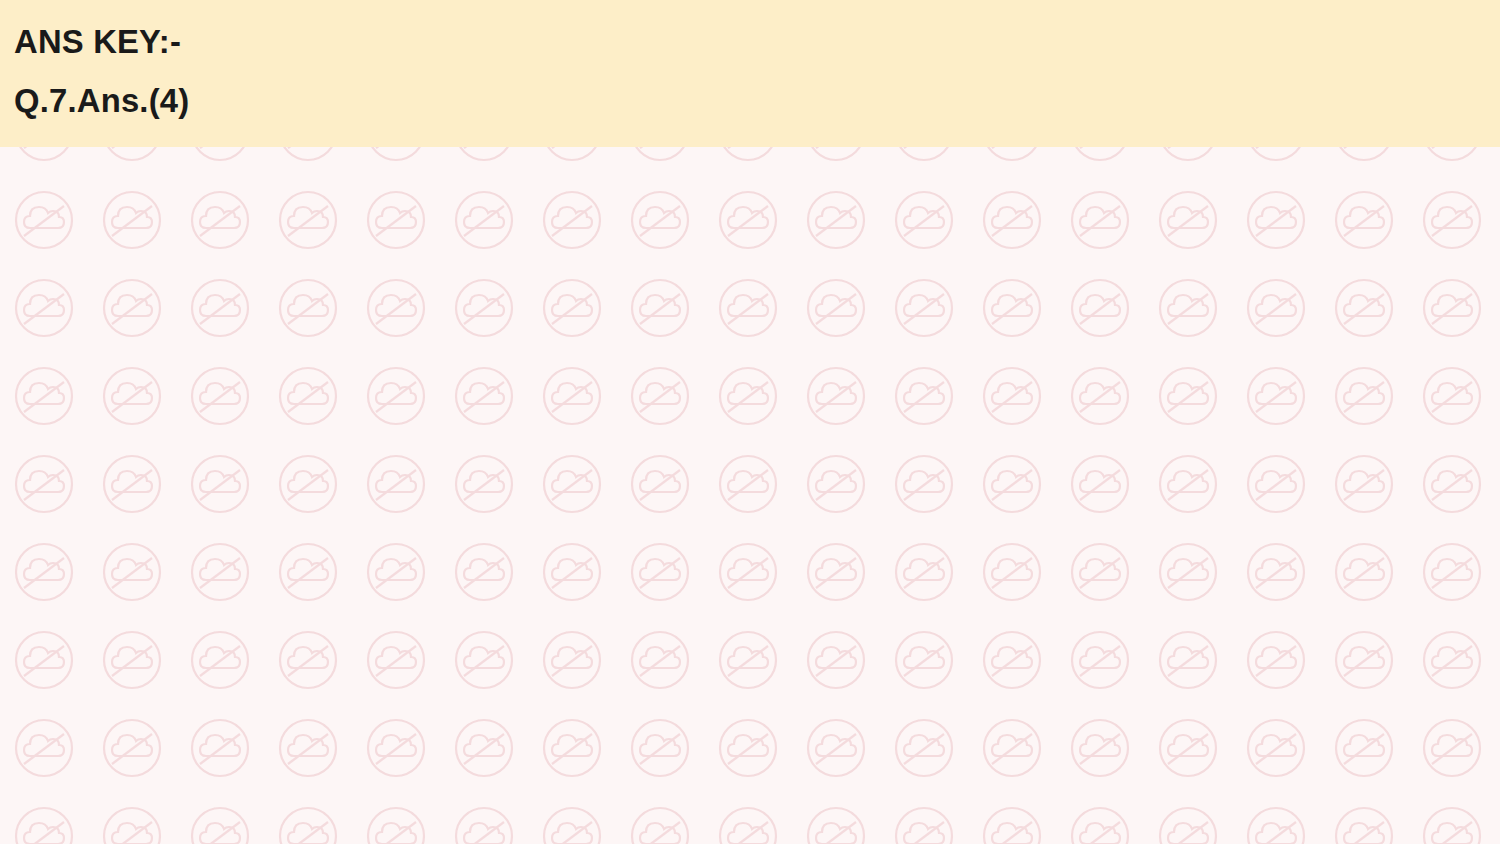ANS KEY:-
Q.7.Ans.(4)